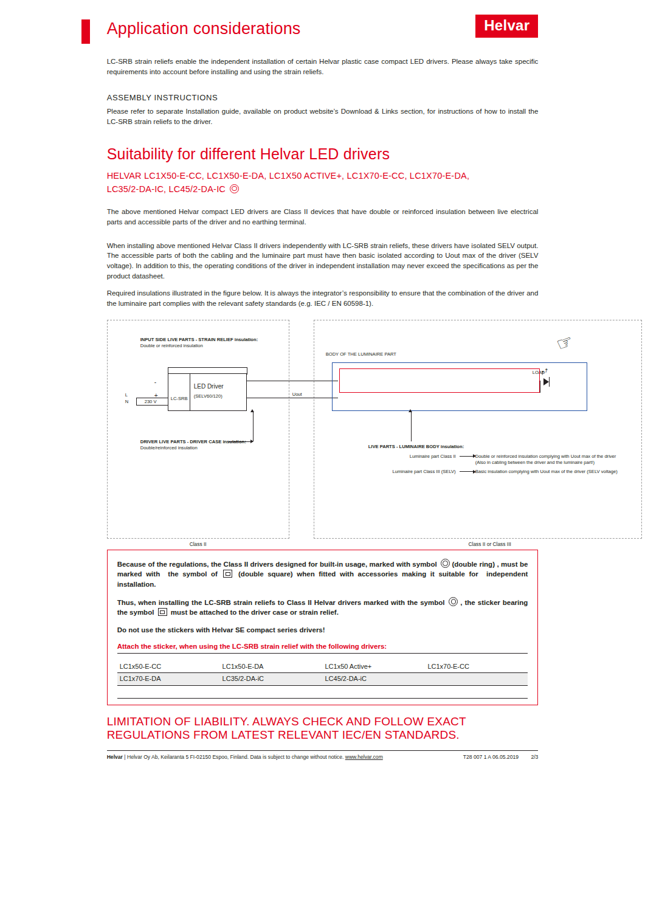Application considerations
Helvar
LC-SRB strain reliefs enable the independent installation of certain Helvar plastic case compact LED drivers. Please always take specific requirements into account before installing and using the strain reliefs.
ASSEMBLY INSTRUCTIONS
Please refer to separate Installation guide, available on product website’s Download & Links section, for instructions of how to install the LC-SRB strain reliefs to the driver.
Suitability for different Helvar LED drivers
HELVAR LC1X50-E-CC, LC1X50-E-DA, LC1X50 ACTIVE+, LC1X70-E-CC, LC1X70-E-DA,
LC35/2-DA-IC, LC45/2-DA-IC
The above mentioned Helvar compact LED drivers are Class II devices that have double or reinforced insulation between live electrical parts and accessible parts of the driver and no earthing terminal.
When installing above mentioned Helvar Class II drivers independently with LC-SRB strain reliefs, these drivers have isolated SELV output. The accessible parts of both the cabling and the luminaire part must have then basic isolated according to Uout max of the driver (SELV voltage). In addition to this, the operating conditions of the driver in independent installation may never exceed the specifications as per the product datasheet.
Required insulations illustrated in the figure below. It is always the integrator’s responsibility to ensure that the combination of the driver and the luminaire part complies with the relevant safety standards (e.g. IEC / EN 60598-1).
☞
INPUT SIDE LIVE PARTS - STRAIN RELIEF insulation:
Double or reinforced insulation
BODY OF THE LUMINAIRE PART
LOAD
LC-SRB LED Driver (SELV60/120)
-
+
230 V
L
N
Uout
↗↗
DRIVER LIVE PARTS - DRIVER CASE insulation:
Double/reinforced insulation
LIVE PARTS - LUMINAIRE BODY insulation:
Luminaire part Class II
Double or reinforced insulation complying with Uout max of the driver
(Also in cabling between the driver and the luminaire part!)
Luminaire part Class III (SELV)
Basic insulation complying with Uout max of the driver (SELV voltage)
Class II
Class II or Class III
Because of the regulations, the Class II drivers designed for built-in usage, marked with symbol (double ring) , must be marked with the symbol of (double square) when fitted with accessories making it suitable for independent installation.
Thus, when installing the LC-SRB strain reliefs to Class II Helvar drivers marked with the symbol , the sticker bearing the symbol must be attached to the driver case or strain relief.
Do not use the stickers with Helvar SE compact series drivers!
Attach the sticker, when using the LC-SRB strain relief with the following drivers:
| LC1x50-E-CC | LC1x50-E-DA | LC1x50 Active+ | LC1x70-E-CC |
| LC1x70-E-DA | LC35/2-DA-iC | LC45/2-DA-iC | |
LIMITATION OF LIABILITY. ALWAYS CHECK AND FOLLOW EXACT
REGULATIONS FROM LATEST RELEVANT IEC/EN STANDARDS.
Helvar | Helvar Oy Ab, Keilaranta 5 FI-02150 Espoo, Finland. Data is subject to change without notice. www.helvar.com
T28 007 1 A 06.05.2019 2/3